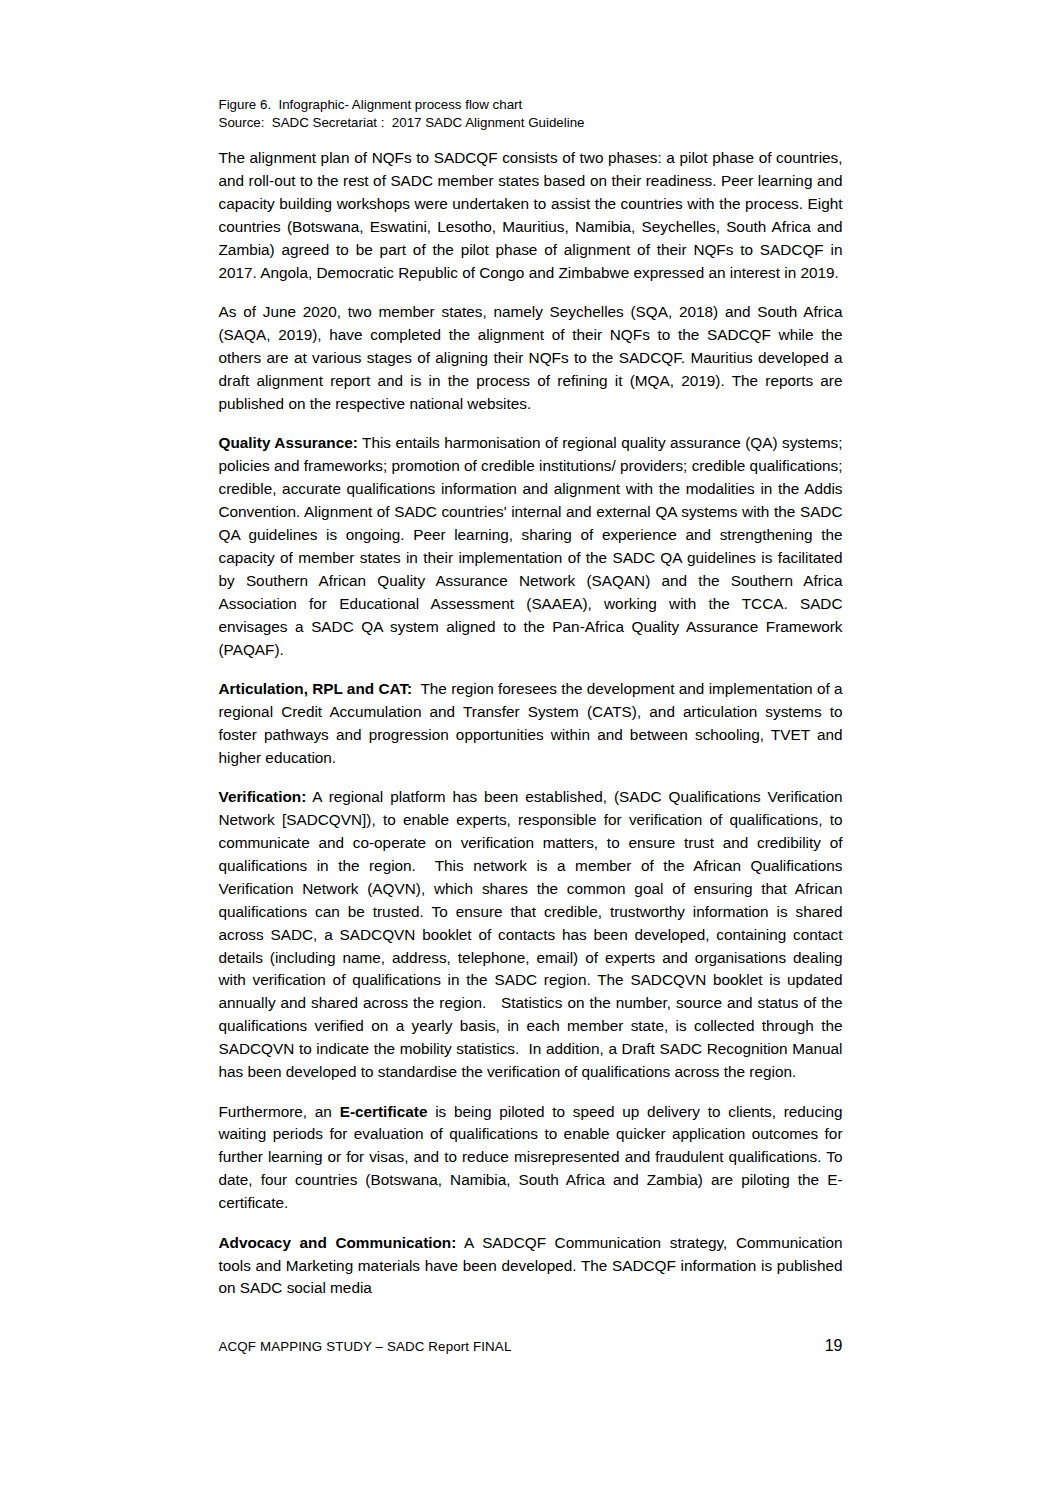Figure 6. Infographic- Alignment process flow chart
Source: SADC Secretariat : 2017 SADC Alignment Guideline
The alignment plan of NQFs to SADCQF consists of two phases: a pilot phase of countries, and roll-out to the rest of SADC member states based on their readiness. Peer learning and capacity building workshops were undertaken to assist the countries with the process. Eight countries (Botswana, Eswatini, Lesotho, Mauritius, Namibia, Seychelles, South Africa and Zambia) agreed to be part of the pilot phase of alignment of their NQFs to SADCQF in 2017. Angola, Democratic Republic of Congo and Zimbabwe expressed an interest in 2019.
As of June 2020, two member states, namely Seychelles (SQA, 2018) and South Africa (SAQA, 2019), have completed the alignment of their NQFs to the SADCQF while the others are at various stages of aligning their NQFs to the SADCQF. Mauritius developed a draft alignment report and is in the process of refining it (MQA, 2019). The reports are published on the respective national websites.
Quality Assurance: This entails harmonisation of regional quality assurance (QA) systems; policies and frameworks; promotion of credible institutions/ providers; credible qualifications; credible, accurate qualifications information and alignment with the modalities in the Addis Convention. Alignment of SADC countries' internal and external QA systems with the SADC QA guidelines is ongoing. Peer learning, sharing of experience and strengthening the capacity of member states in their implementation of the SADC QA guidelines is facilitated by Southern African Quality Assurance Network (SAQAN) and the Southern Africa Association for Educational Assessment (SAAEA), working with the TCCA. SADC envisages a SADC QA system aligned to the Pan-Africa Quality Assurance Framework (PAQAF).
Articulation, RPL and CAT: The region foresees the development and implementation of a regional Credit Accumulation and Transfer System (CATS), and articulation systems to foster pathways and progression opportunities within and between schooling, TVET and higher education.
Verification: A regional platform has been established, (SADC Qualifications Verification Network [SADCQVN]), to enable experts, responsible for verification of qualifications, to communicate and co-operate on verification matters, to ensure trust and credibility of qualifications in the region. This network is a member of the African Qualifications Verification Network (AQVN), which shares the common goal of ensuring that African qualifications can be trusted. To ensure that credible, trustworthy information is shared across SADC, a SADCQVN booklet of contacts has been developed, containing contact details (including name, address, telephone, email) of experts and organisations dealing with verification of qualifications in the SADC region. The SADCQVN booklet is updated annually and shared across the region. Statistics on the number, source and status of the qualifications verified on a yearly basis, in each member state, is collected through the SADCQVN to indicate the mobility statistics. In addition, a Draft SADC Recognition Manual has been developed to standardise the verification of qualifications across the region.
Furthermore, an E-certificate is being piloted to speed up delivery to clients, reducing waiting periods for evaluation of qualifications to enable quicker application outcomes for further learning or for visas, and to reduce misrepresented and fraudulent qualifications. To date, four countries (Botswana, Namibia, South Africa and Zambia) are piloting the E-certificate.
Advocacy and Communication: A SADCQF Communication strategy, Communication tools and Marketing materials have been developed. The SADCQF information is published on SADC social media
ACQF MAPPING STUDY – SADC Report FINAL 19